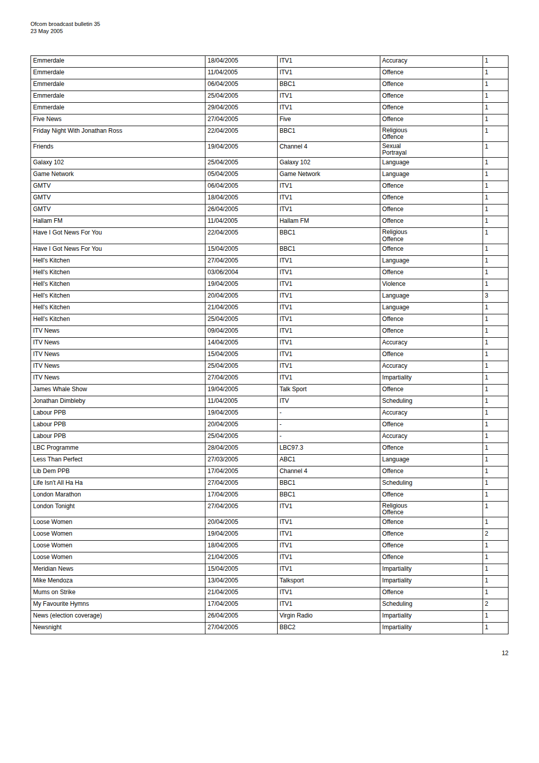Ofcom broadcast bulletin 35
23 May 2005
| Emmerdale | 18/04/2005 | ITV1 | Accuracy | 1 |
| Emmerdale | 11/04/2005 | ITV1 | Offence | 1 |
| Emmerdale | 06/04/2005 | BBC1 | Offence | 1 |
| Emmerdale | 25/04/2005 | ITV1 | Offence | 1 |
| Emmerdale | 29/04/2005 | ITV1 | Offence | 1 |
| Five News | 27/04/2005 | Five | Offence | 1 |
| Friday Night With Jonathan Ross | 22/04/2005 | BBC1 | Religious Offence | 1 |
| Friends | 19/04/2005 | Channel 4 | Sexual Portrayal | 1 |
| Galaxy 102 | 25/04/2005 | Galaxy 102 | Language | 1 |
| Game Network | 05/04/2005 | Game Network | Language | 1 |
| GMTV | 06/04/2005 | ITV1 | Offence | 1 |
| GMTV | 18/04/2005 | ITV1 | Offence | 1 |
| GMTV | 26/04/2005 | ITV1 | Offence | 1 |
| Hallam FM | 11/04/2005 | Hallam FM | Offence | 1 |
| Have I Got News For You | 22/04/2005 | BBC1 | Religious Offence | 1 |
| Have I Got News For You | 15/04/2005 | BBC1 | Offence | 1 |
| Hell's Kitchen | 27/04/2005 | ITV1 | Language | 1 |
| Hell's Kitchen | 03/06/2004 | ITV1 | Offence | 1 |
| Hell's Kitchen | 19/04/2005 | ITV1 | Violence | 1 |
| Hell's Kitchen | 20/04/2005 | ITV1 | Language | 3 |
| Hell's Kitchen | 21/04/2005 | ITV1 | Language | 1 |
| Hell's Kitchen | 25/04/2005 | ITV1 | Offence | 1 |
| ITV News | 09/04/2005 | ITV1 | Offence | 1 |
| ITV News | 14/04/2005 | ITV1 | Accuracy | 1 |
| ITV News | 15/04/2005 | ITV1 | Offence | 1 |
| ITV News | 25/04/2005 | ITV1 | Accuracy | 1 |
| ITV News | 27/04/2005 | ITV1 | Impartiality | 1 |
| James Whale Show | 19/04/2005 | Talk Sport | Offence | 1 |
| Jonathan Dimbleby | 11/04/2005 | ITV | Scheduling | 1 |
| Labour PPB | 19/04/2005 | - | Accuracy | 1 |
| Labour PPB | 20/04/2005 | - | Offence | 1 |
| Labour PPB | 25/04/2005 | - | Accuracy | 1 |
| LBC Programme | 28/04/2005 | LBC97.3 | Offence | 1 |
| Less Than Perfect | 27/03/2005 | ABC1 | Language | 1 |
| Lib Dem PPB | 17/04/2005 | Channel 4 | Offence | 1 |
| Life Isn't All Ha Ha | 27/04/2005 | BBC1 | Scheduling | 1 |
| London Marathon | 17/04/2005 | BBC1 | Offence | 1 |
| London Tonight | 27/04/2005 | ITV1 | Religious Offence | 1 |
| Loose Women | 20/04/2005 | ITV1 | Offence | 1 |
| Loose Women | 19/04/2005 | ITV1 | Offence | 2 |
| Loose Women | 18/04/2005 | ITV1 | Offence | 1 |
| Loose Women | 21/04/2005 | ITV1 | Offence | 1 |
| Meridian News | 15/04/2005 | ITV1 | Impartiality | 1 |
| Mike Mendoza | 13/04/2005 | Talksport | Impartiality | 1 |
| Mums on Strike | 21/04/2005 | ITV1 | Offence | 1 |
| My Favourite Hymns | 17/04/2005 | ITV1 | Scheduling | 2 |
| News (election coverage) | 26/04/2005 | Virgin Radio | Impartiality | 1 |
| Newsnight | 27/04/2005 | BBC2 | Impartiality | 1 |
12